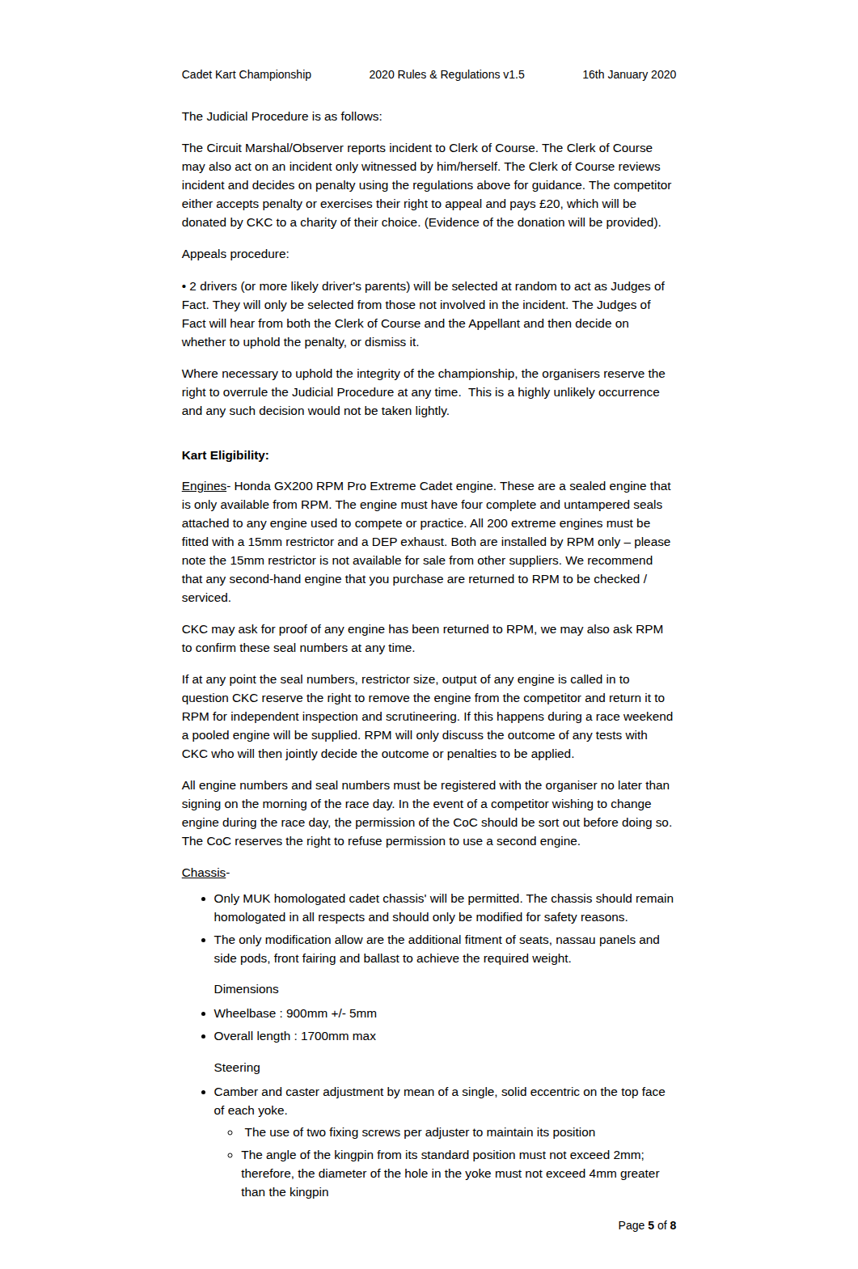Cadet Kart Championship 2020 Rules & Regulations v1.5 16th January 2020
The Judicial Procedure is as follows:
The Circuit Marshal/Observer reports incident to Clerk of Course. The Clerk of Course may also act on an incident only witnessed by him/herself. The Clerk of Course reviews incident and decides on penalty using the regulations above for guidance. The competitor either accepts penalty or exercises their right to appeal and pays £20, which will be donated by CKC to a charity of their choice. (Evidence of the donation will be provided).
Appeals procedure:
• 2 drivers (or more likely driver's parents) will be selected at random to act as Judges of Fact. They will only be selected from those not involved in the incident. The Judges of Fact will hear from both the Clerk of Course and the Appellant and then decide on whether to uphold the penalty, or dismiss it.
Where necessary to uphold the integrity of the championship, the organisers reserve the right to overrule the Judicial Procedure at any time. This is a highly unlikely occurrence and any such decision would not be taken lightly.
Kart Eligibility:
Engines- Honda GX200 RPM Pro Extreme Cadet engine. These are a sealed engine that is only available from RPM. The engine must have four complete and untampered seals attached to any engine used to compete or practice. All 200 extreme engines must be fitted with a 15mm restrictor and a DEP exhaust. Both are installed by RPM only – please note the 15mm restrictor is not available for sale from other suppliers. We recommend that any second-hand engine that you purchase are returned to RPM to be checked / serviced.
CKC may ask for proof of any engine has been returned to RPM, we may also ask RPM to confirm these seal numbers at any time.
If at any point the seal numbers, restrictor size, output of any engine is called in to question CKC reserve the right to remove the engine from the competitor and return it to RPM for independent inspection and scrutineering. If this happens during a race weekend a pooled engine will be supplied. RPM will only discuss the outcome of any tests with CKC who will then jointly decide the outcome or penalties to be applied.
All engine numbers and seal numbers must be registered with the organiser no later than signing on the morning of the race day. In the event of a competitor wishing to change engine during the race day, the permission of the CoC should be sort out before doing so. The CoC reserves the right to refuse permission to use a second engine.
Chassis-
Only MUK homologated cadet chassis' will be permitted. The chassis should remain homologated in all respects and should only be modified for safety reasons.
The only modification allow are the additional fitment of seats, nassau panels and side pods, front fairing and ballast to achieve the required weight.
Dimensions
Wheelbase : 900mm +/- 5mm
Overall length : 1700mm max
Steering
Camber and caster adjustment by mean of a single, solid eccentric on the top face of each yoke.
The use of two fixing screws per adjuster to maintain its position
The angle of the kingpin from its standard position must not exceed 2mm; therefore, the diameter of the hole in the yoke must not exceed 4mm greater than the kingpin
Page 5 of 8